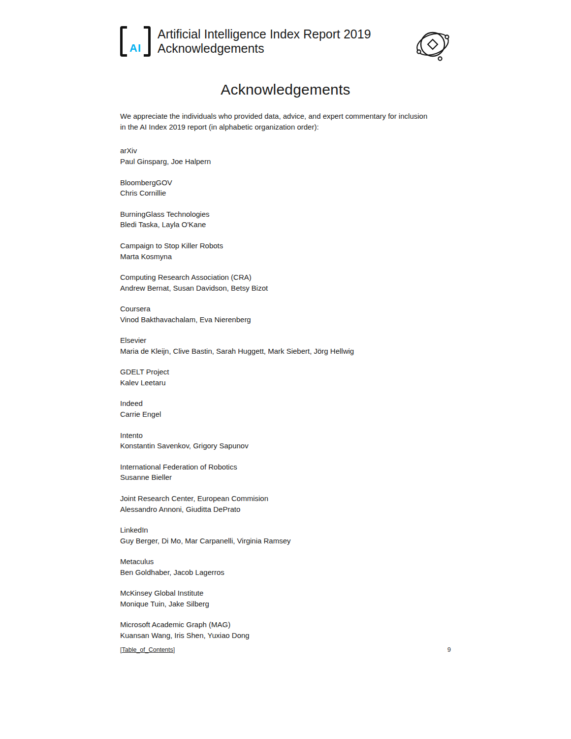AI
Artificial Intelligence Index Report 2019
Acknowledgements
Acknowledgements
We appreciate the individuals who provided data, advice, and expert commentary for inclusion in the AI Index 2019 report (in alphabetic organization order):
arXiv
Paul Ginsparg, Joe Halpern
BloombergGOV
Chris Cornillie
BurningGlass Technologies
Bledi Taska, Layla O'Kane
Campaign to Stop Killer Robots
Marta Kosmyna
Computing Research Association (CRA)
Andrew Bernat, Susan Davidson, Betsy Bizot
Coursera
Vinod Bakthavachalam, Eva Nierenberg
Elsevier
Maria de Kleijn, Clive Bastin, Sarah Huggett, Mark Siebert, Jörg Hellwig
GDELT Project
Kalev Leetaru
Indeed
Carrie Engel
Intento
Konstantin Savenkov, Grigory Sapunov
International Federation of Robotics
Susanne Bieller
Joint Research Center, European Commision
Alessandro Annoni, Giuditta DePrato
LinkedIn
Guy Berger, Di Mo, Mar Carpanelli, Virginia Ramsey
Metaculus
Ben Goldhaber, Jacob Lagerros
McKinsey Global Institute
Monique Tuin, Jake Silberg
Microsoft Academic Graph (MAG)
Kuansan Wang, Iris Shen, Yuxiao Dong
[Table_of_Contents]
9